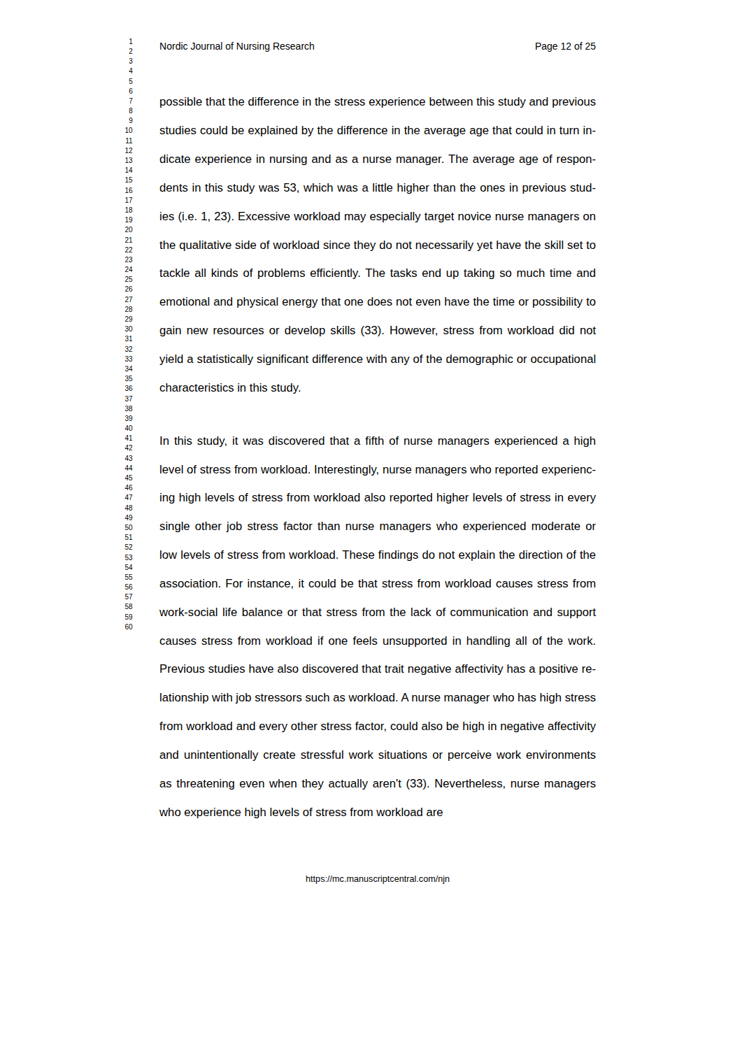12345 678910 1112131415 1617181920 2122232425 2627282930 3132333435 3637383940 4142434445 4647484950 5152535455 5657585960
Nordic Journal of Nursing Research Page 12 of 25
possible that the difference in the stress experience between this study and previous studies could be explained by the difference in the average age that could in turn indicate experience in nursing and as a nurse manager. The average age of respondents in this study was 53, which was a little higher than the ones in previous studies (i.e. 1, 23). Excessive workload may especially target novice nurse managers on the qualitative side of workload since they do not necessarily yet have the skill set to tackle all kinds of problems efficiently. The tasks end up taking so much time and emotional and physical energy that one does not even have the time or possibility to gain new resources or develop skills (33). However, stress from workload did not yield a statistically significant difference with any of the demographic or occupational characteristics in this study.
In this study, it was discovered that a fifth of nurse managers experienced a high level of stress from workload. Interestingly, nurse managers who reported experiencing high levels of stress from workload also reported higher levels of stress in every single other job stress factor than nurse managers who experienced moderate or low levels of stress from workload. These findings do not explain the direction of the association. For instance, it could be that stress from workload causes stress from work-social life balance or that stress from the lack of communication and support causes stress from workload if one feels unsupported in handling all of the work. Previous studies have also discovered that trait negative affectivity has a positive relationship with job stressors such as workload. A nurse manager who has high stress from workload and every other stress factor, could also be high in negative affectivity and unintentionally create stressful work situations or perceive work environments as threatening even when they actually aren't (33). Nevertheless, nurse managers who experience high levels of stress from workload are
https://mc.manuscriptcentral.com/njn